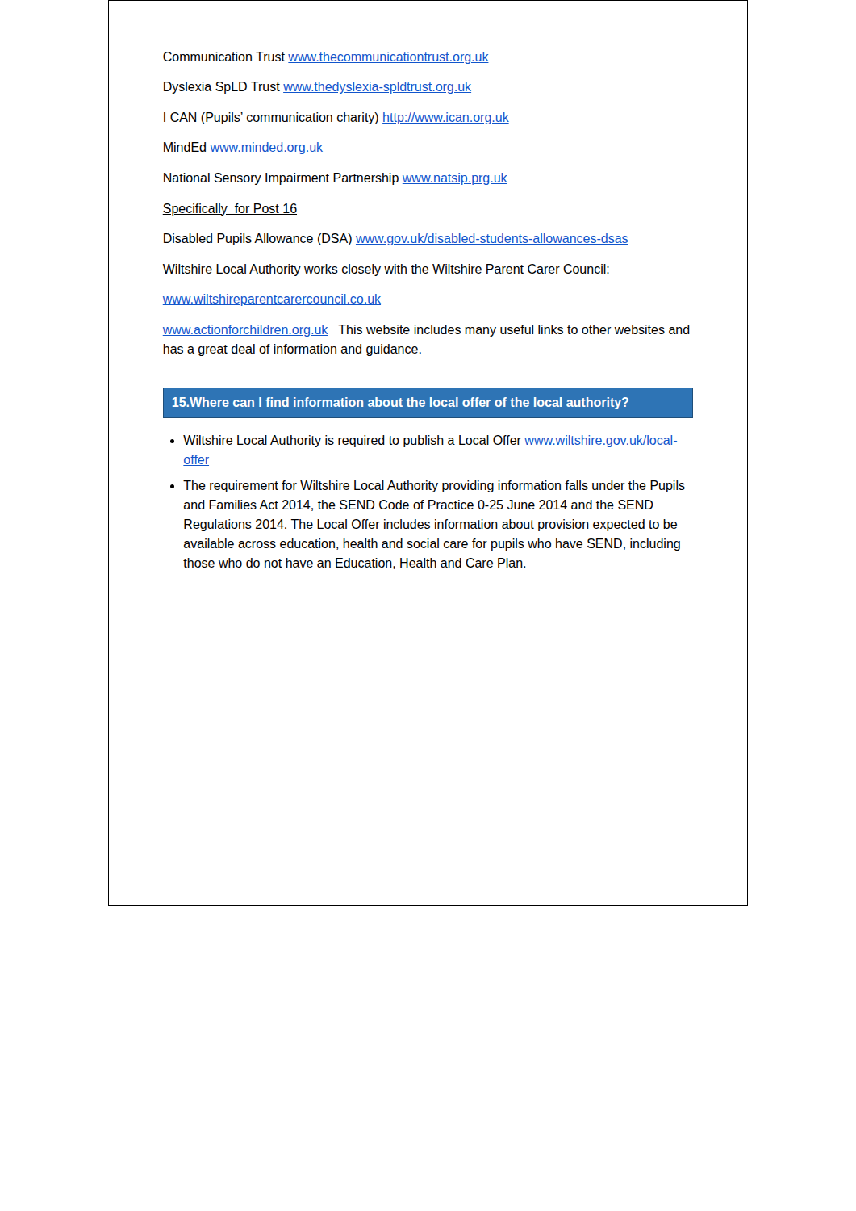Communication Trust www.thecommunicationtrust.org.uk
Dyslexia SpLD Trust www.thedyslexia-spldtrust.org.uk
I CAN (Pupils’ communication charity) http://www.ican.org.uk
MindEd www.minded.org.uk
National Sensory Impairment Partnership www.natsip.prg.uk
Specifically for Post 16
Disabled Pupils Allowance (DSA) www.gov.uk/disabled-students-allowances-dsas
Wiltshire Local Authority works closely with the Wiltshire Parent Carer Council:
www.wiltshireparentcarercouncil.co.uk
www.actionforchildren.org.uk This website includes many useful links to other websites and has a great deal of information and guidance.
15.Where can I find information about the local offer of the local authority?
Wiltshire Local Authority is required to publish a Local Offer www.wiltshire.gov.uk/local-offer
The requirement for Wiltshire Local Authority providing information falls under the Pupils and Families Act 2014, the SEND Code of Practice 0-25 June 2014 and the SEND Regulations 2014. The Local Offer includes information about provision expected to be available across education, health and social care for pupils who have SEND, including those who do not have an Education, Health and Care Plan.